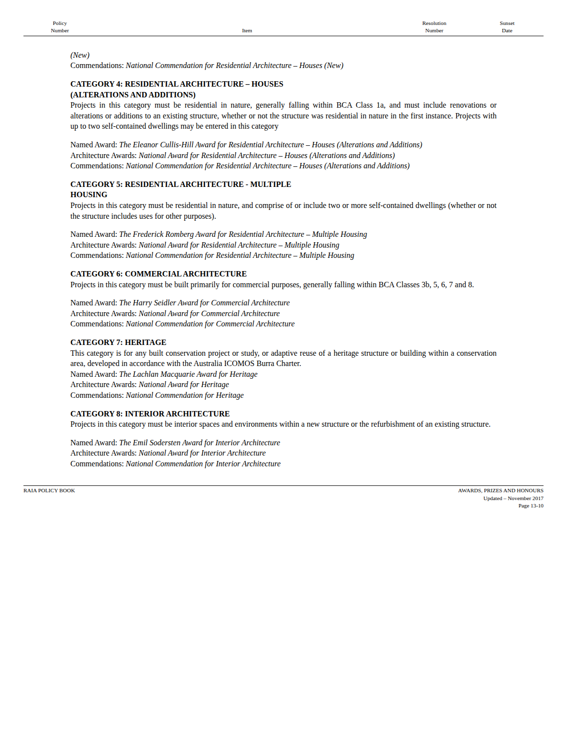| Policy Number | Item | Resolution Number | Sunset Date |
(New)
Commendations: National Commendation for Residential Architecture – Houses (New)
Category 4: Residential Architecture – Houses
(Alterations and Additions)
Projects in this category must be residential in nature, generally falling within BCA Class 1a, and must include renovations or alterations or additions to an existing structure, whether or not the structure was residential in nature in the first instance. Projects with up to two self-contained dwellings may be entered in this category
Named Award: The Eleanor Cullis-Hill Award for Residential Architecture – Houses (Alterations and Additions)
Architecture Awards: National Award for Residential Architecture – Houses (Alterations and Additions)
Commendations: National Commendation for Residential Architecture – Houses (Alterations and Additions)
Category 5: Residential Architecture - Multiple
Housing
Projects in this category must be residential in nature, and comprise of or include two or more self-contained dwellings (whether or not the structure includes uses for other purposes).
Named Award: The Frederick Romberg Award for Residential Architecture – Multiple Housing
Architecture Awards: National Award for Residential Architecture – Multiple Housing
Commendations: National Commendation for Residential Architecture – Multiple Housing
Category 6: Commercial Architecture
Projects in this category must be built primarily for commercial purposes, generally falling within BCA Classes 3b, 5, 6, 7 and 8.
Named Award: The Harry Seidler Award for Commercial Architecture
Architecture Awards: National Award for Commercial Architecture
Commendations: National Commendation for Commercial Architecture
Category 7: Heritage
This category is for any built conservation project or study, or adaptive reuse of a heritage structure or building within a conservation area, developed in accordance with the Australia ICOMOS Burra Charter.
Named Award: The Lachlan Macquarie Award for Heritage
Architecture Awards: National Award for Heritage
Commendations: National Commendation for Heritage
Category 8: Interior Architecture
Projects in this category must be interior spaces and environments within a new structure or the refurbishment of an existing structure.
Named Award: The Emil Sodersten Award for Interior Architecture
Architecture Awards: National Award for Interior Architecture
Commendations: National Commendation for Interior Architecture
RAIA POLICY BOOK
AWARDS, PRIZES AND HONOURS
Updated – November 2017
Page 13-10